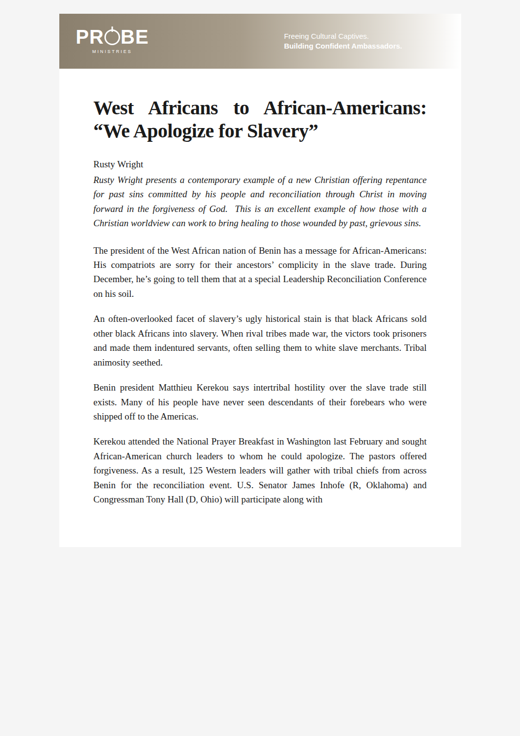PR BE
MINISTRIES
Freeing Cultural Captives.
Building Confident Ambassadors.
West Africans to African-Americans: “We Apologize for Slavery”
Rusty Wright
Rusty Wright presents a contemporary example of a new Christian offering repentance for past sins committed by his people and reconciliation through Christ in moving forward in the forgiveness of God. This is an excellent example of how those with a Christian worldview can work to bring healing to those wounded by past, grievous sins.
The president of the West African nation of Benin has a message for African-Americans: His compatriots are sorry for their ancestors’ complicity in the slave trade. During December, he’s going to tell them that at a special Leadership Reconciliation Conference on his soil.
An often-overlooked facet of slavery’s ugly historical stain is that black Africans sold other black Africans into slavery. When rival tribes made war, the victors took prisoners and made them indentured servants, often selling them to white slave merchants. Tribal animosity seethed.
Benin president Matthieu Kerekou says intertribal hostility over the slave trade still exists. Many of his people have never seen descendants of their forebears who were shipped off to the Americas.
Kerekou attended the National Prayer Breakfast in Washington last February and sought African-American church leaders to whom he could apologize. The pastors offered forgiveness. As a result, 125 Western leaders will gather with tribal chiefs from across Benin for the reconciliation event. U.S. Senator James Inhofe (R, Oklahoma) and Congressman Tony Hall (D, Ohio) will participate along with